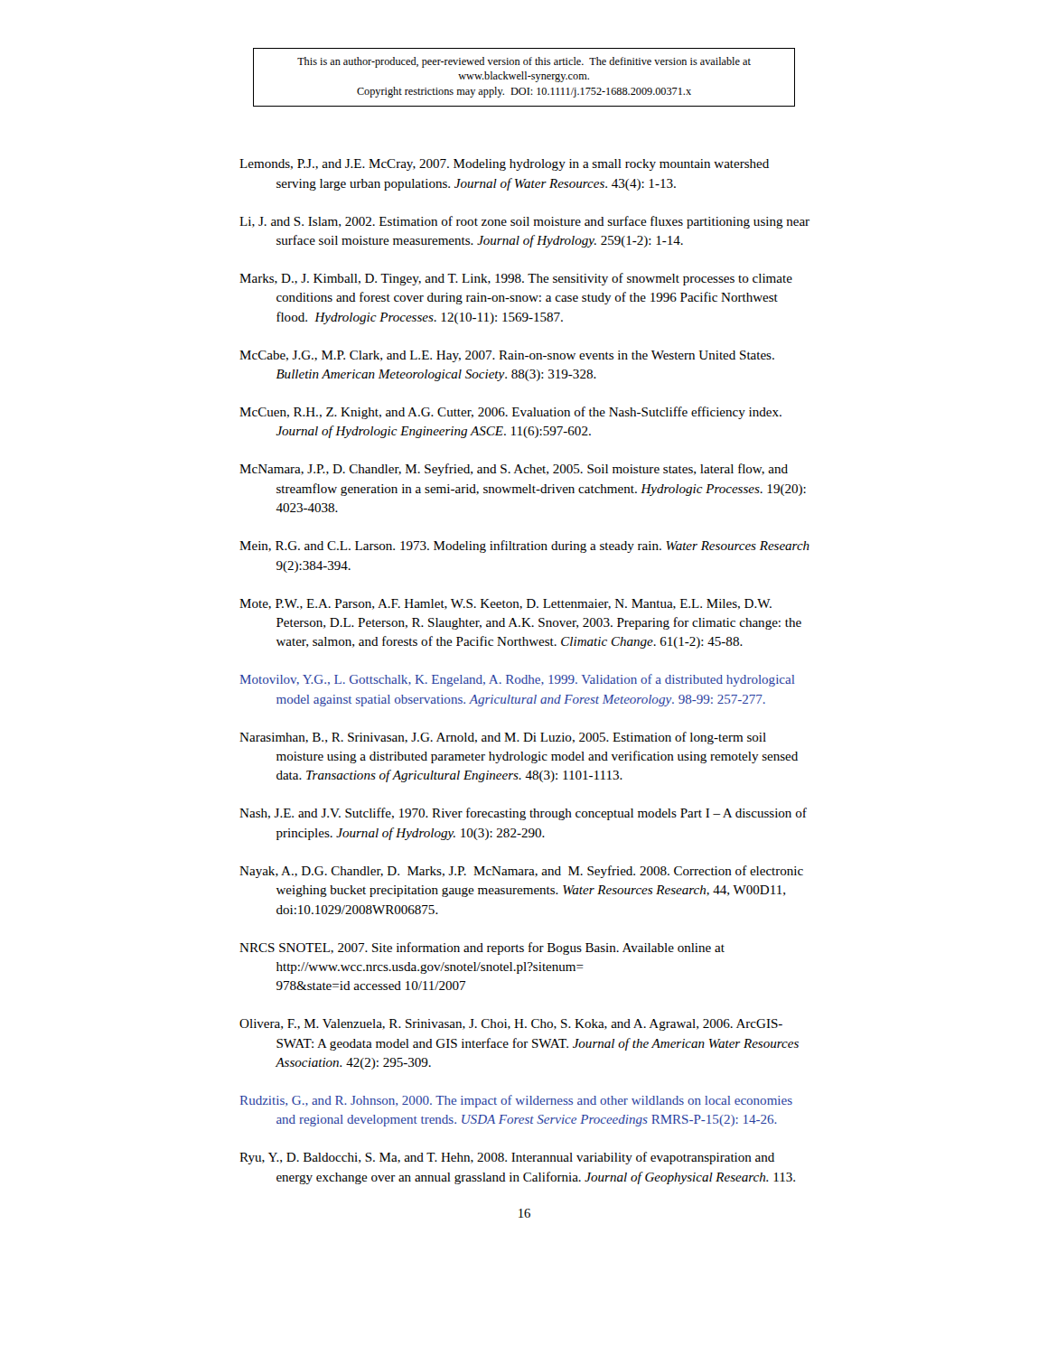This is an author-produced, peer-reviewed version of this article. The definitive version is available at www.blackwell-synergy.com.
Copyright restrictions may apply. DOI: 10.1111/j.1752-1688.2009.00371.x
Lemonds, P.J., and J.E. McCray, 2007. Modeling hydrology in a small rocky mountain watershed serving large urban populations. Journal of Water Resources. 43(4): 1-13.
Li, J. and S. Islam, 2002. Estimation of root zone soil moisture and surface fluxes partitioning using near surface soil moisture measurements. Journal of Hydrology. 259(1-2): 1-14.
Marks, D., J. Kimball, D. Tingey, and T. Link, 1998. The sensitivity of snowmelt processes to climate conditions and forest cover during rain-on-snow: a case study of the 1996 Pacific Northwest flood. Hydrologic Processes. 12(10-11): 1569-1587.
McCabe, J.G., M.P. Clark, and L.E. Hay, 2007. Rain-on-snow events in the Western United States. Bulletin American Meteorological Society. 88(3): 319-328.
McCuen, R.H., Z. Knight, and A.G. Cutter, 2006. Evaluation of the Nash-Sutcliffe efficiency index. Journal of Hydrologic Engineering ASCE. 11(6):597-602.
McNamara, J.P., D. Chandler, M. Seyfried, and S. Achet, 2005. Soil moisture states, lateral flow, and streamflow generation in a semi-arid, snowmelt-driven catchment. Hydrologic Processes. 19(20): 4023-4038.
Mein, R.G. and C.L. Larson. 1973. Modeling infiltration during a steady rain. Water Resources Research 9(2):384-394.
Mote, P.W., E.A. Parson, A.F. Hamlet, W.S. Keeton, D. Lettenmaier, N. Mantua, E.L. Miles, D.W. Peterson, D.L. Peterson, R. Slaughter, and A.K. Snover, 2003. Preparing for climatic change: the water, salmon, and forests of the Pacific Northwest. Climatic Change. 61(1-2): 45-88.
Motovilov, Y.G., L. Gottschalk, K. Engeland, A. Rodhe, 1999. Validation of a distributed hydrological model against spatial observations. Agricultural and Forest Meteorology. 98-99: 257-277.
Narasimhan, B., R. Srinivasan, J.G. Arnold, and M. Di Luzio, 2005. Estimation of long-term soil moisture using a distributed parameter hydrologic model and verification using remotely sensed data. Transactions of Agricultural Engineers. 48(3): 1101-1113.
Nash, J.E. and J.V. Sutcliffe, 1970. River forecasting through conceptual models Part I – A discussion of principles. Journal of Hydrology. 10(3): 282-290.
Nayak, A., D.G. Chandler, D. Marks, J.P. McNamara, and M. Seyfried. 2008. Correction of electronic weighing bucket precipitation gauge measurements. Water Resources Research, 44, W00D11, doi:10.1029/2008WR006875.
NRCS SNOTEL, 2007. Site information and reports for Bogus Basin. Available online at http://www.wcc.nrcs.usda.gov/snotel/snotel.pl?sitenum=
978&state=id accessed 10/11/2007
Olivera, F., M. Valenzuela, R. Srinivasan, J. Choi, H. Cho, S. Koka, and A. Agrawal, 2006. ArcGIS-SWAT: A geodata model and GIS interface for SWAT. Journal of the American Water Resources Association. 42(2): 295-309.
Rudzitis, G., and R. Johnson, 2000. The impact of wilderness and other wildlands on local economies and regional development trends. USDA Forest Service Proceedings RMRS-P-15(2): 14-26.
Ryu, Y., D. Baldocchi, S. Ma, and T. Hehn, 2008. Interannual variability of evapotranspiration and energy exchange over an annual grassland in California. Journal of Geophysical Research. 113.
16